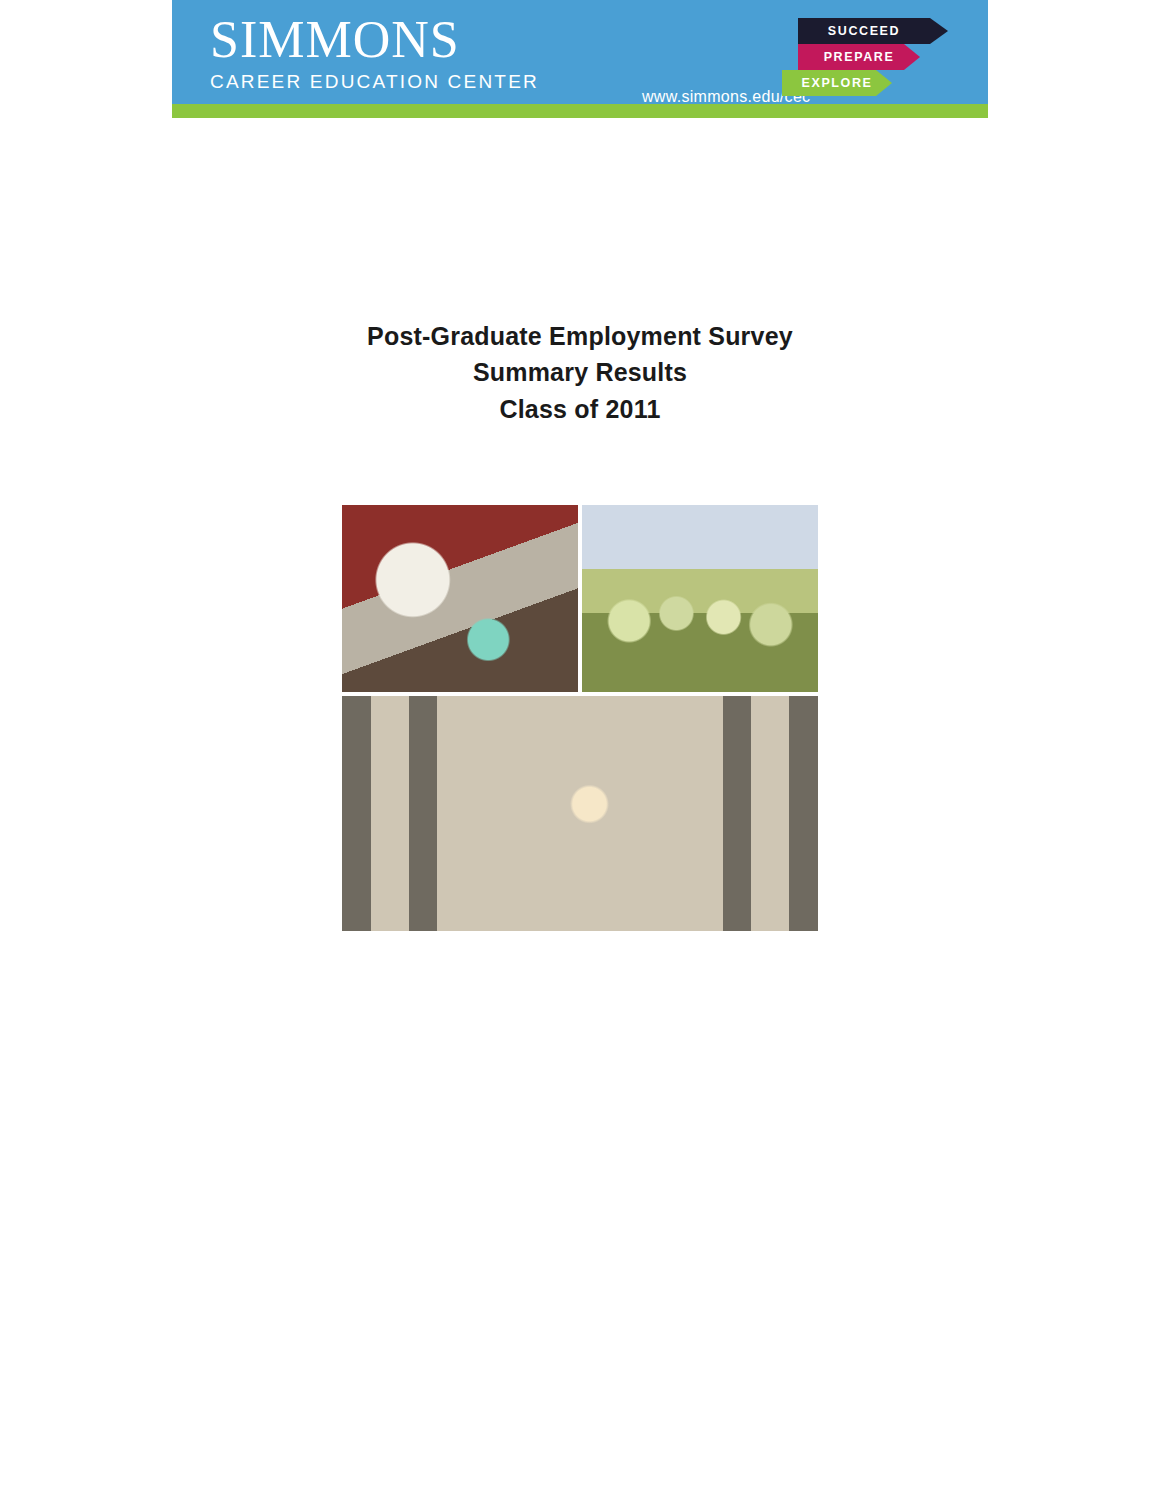SIMMONS CAREER EDUCATION CENTER
www.simmons.edu/cec
Succeed Prepare Explore
Post-Graduate Employment Survey Summary Results Class of 2011
Photo collage: laboratory research, international service, and public policy work.